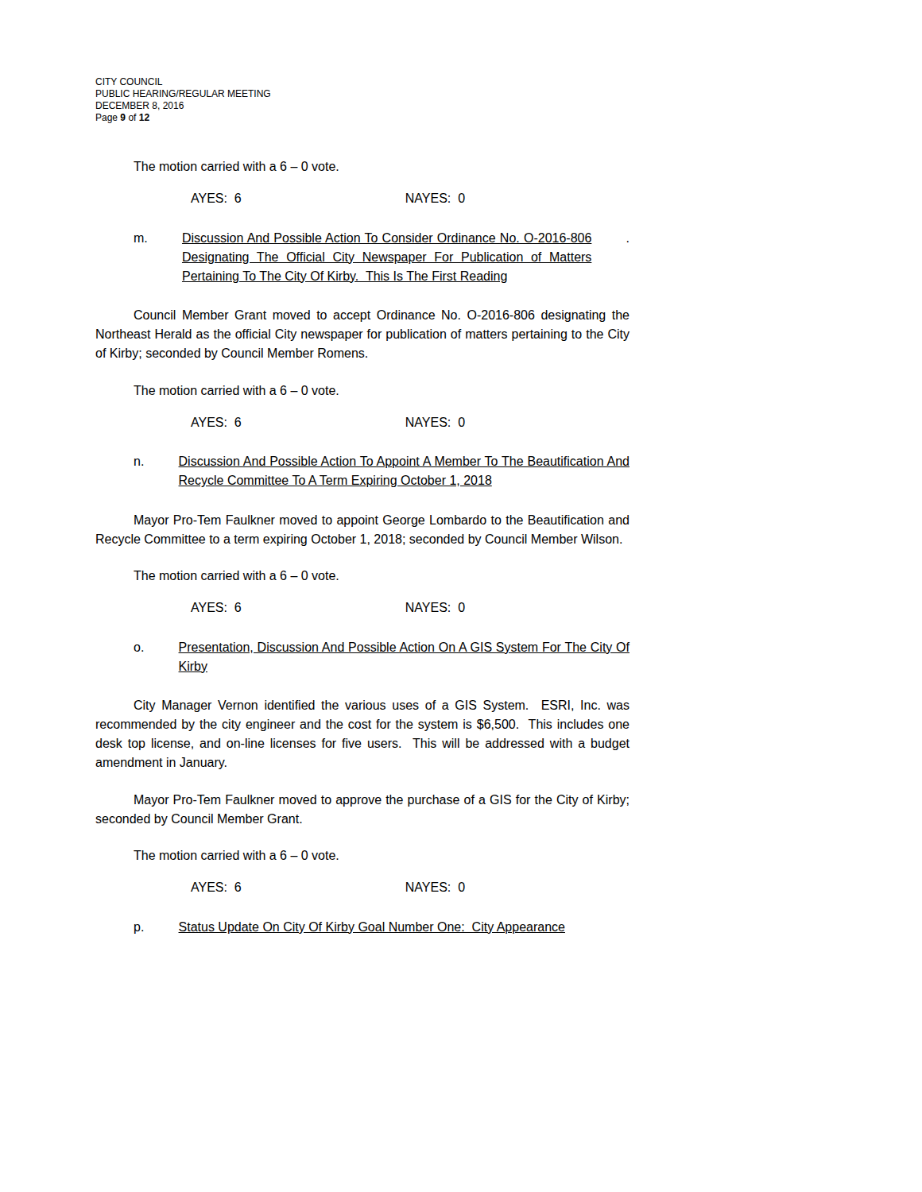CITY COUNCIL
PUBLIC HEARING/REGULAR MEETING
DECEMBER 8, 2016
Page 9 of 12
The motion carried with a 6 – 0 vote.
AYES: 6 NAYES: 0
m. Discussion And Possible Action To Consider Ordinance No. O-2016-806 Designating The Official City Newspaper For Publication of Matters Pertaining To The City Of Kirby. This Is The First Reading.
Council Member Grant moved to accept Ordinance No. O-2016-806 designating the Northeast Herald as the official City newspaper for publication of matters pertaining to the City of Kirby; seconded by Council Member Romens.
The motion carried with a 6 – 0 vote.
AYES: 6 NAYES: 0
n. Discussion And Possible Action To Appoint A Member To The Beautification And Recycle Committee To A Term Expiring October 1, 2018
Mayor Pro-Tem Faulkner moved to appoint George Lombardo to the Beautification and Recycle Committee to a term expiring October 1, 2018; seconded by Council Member Wilson.
The motion carried with a 6 – 0 vote.
AYES: 6 NAYES: 0
o. Presentation, Discussion And Possible Action On A GIS System For The City Of Kirby
City Manager Vernon identified the various uses of a GIS System. ESRI, Inc. was recommended by the city engineer and the cost for the system is $6,500. This includes one desk top license, and on-line licenses for five users. This will be addressed with a budget amendment in January.
Mayor Pro-Tem Faulkner moved to approve the purchase of a GIS for the City of Kirby; seconded by Council Member Grant.
The motion carried with a 6 – 0 vote.
AYES: 6 NAYES: 0
p. Status Update On City Of Kirby Goal Number One: City Appearance